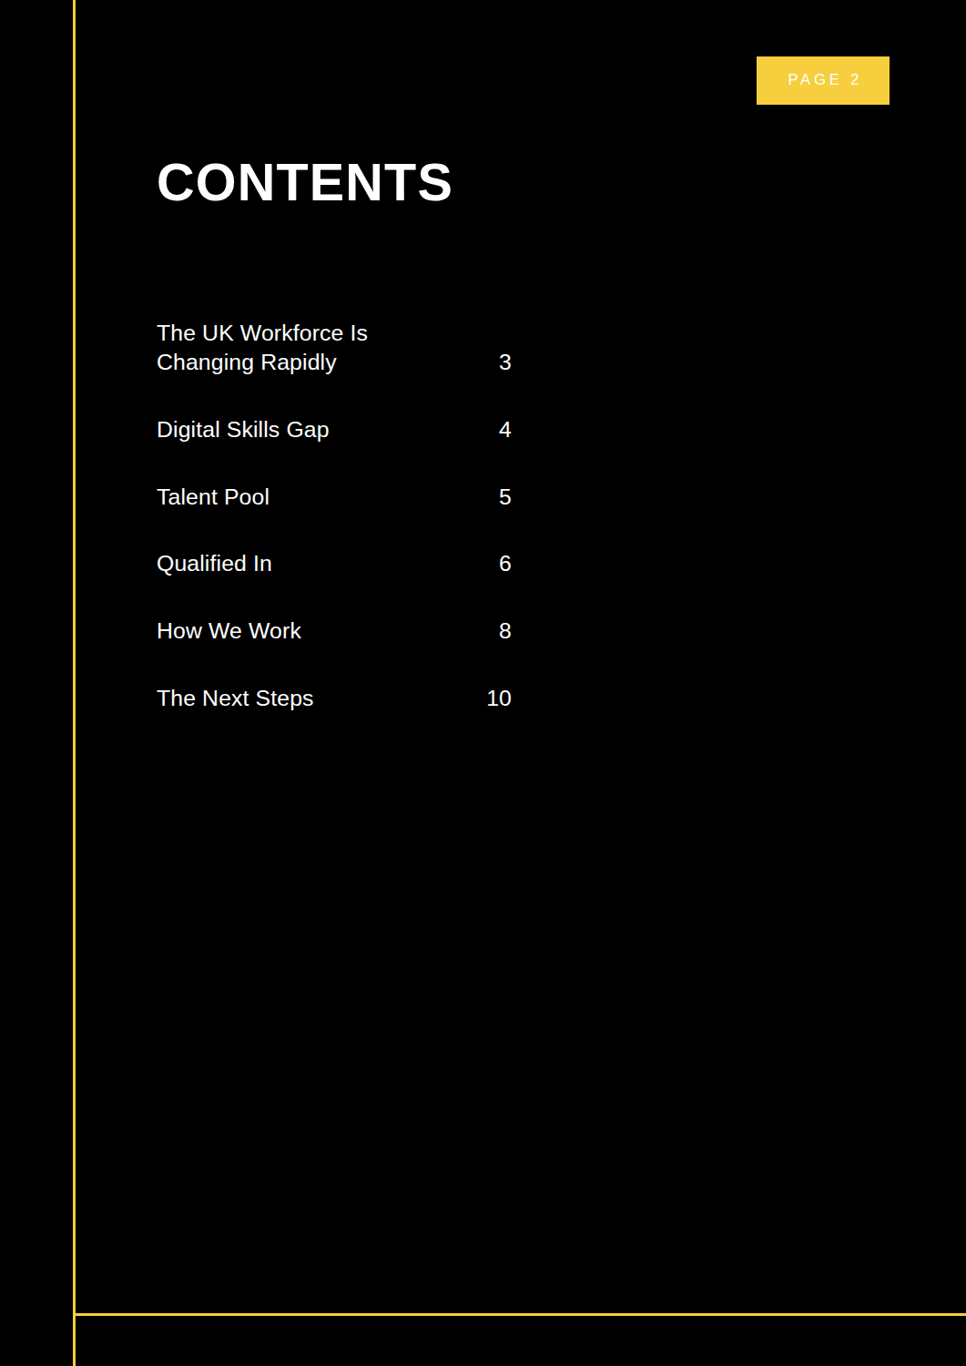PAGE 2
CONTENTS
The UK Workforce Is Changing Rapidly 3
Digital Skills Gap 4
Talent Pool 5
Qualified In 6
How We Work 8
The Next Steps 10